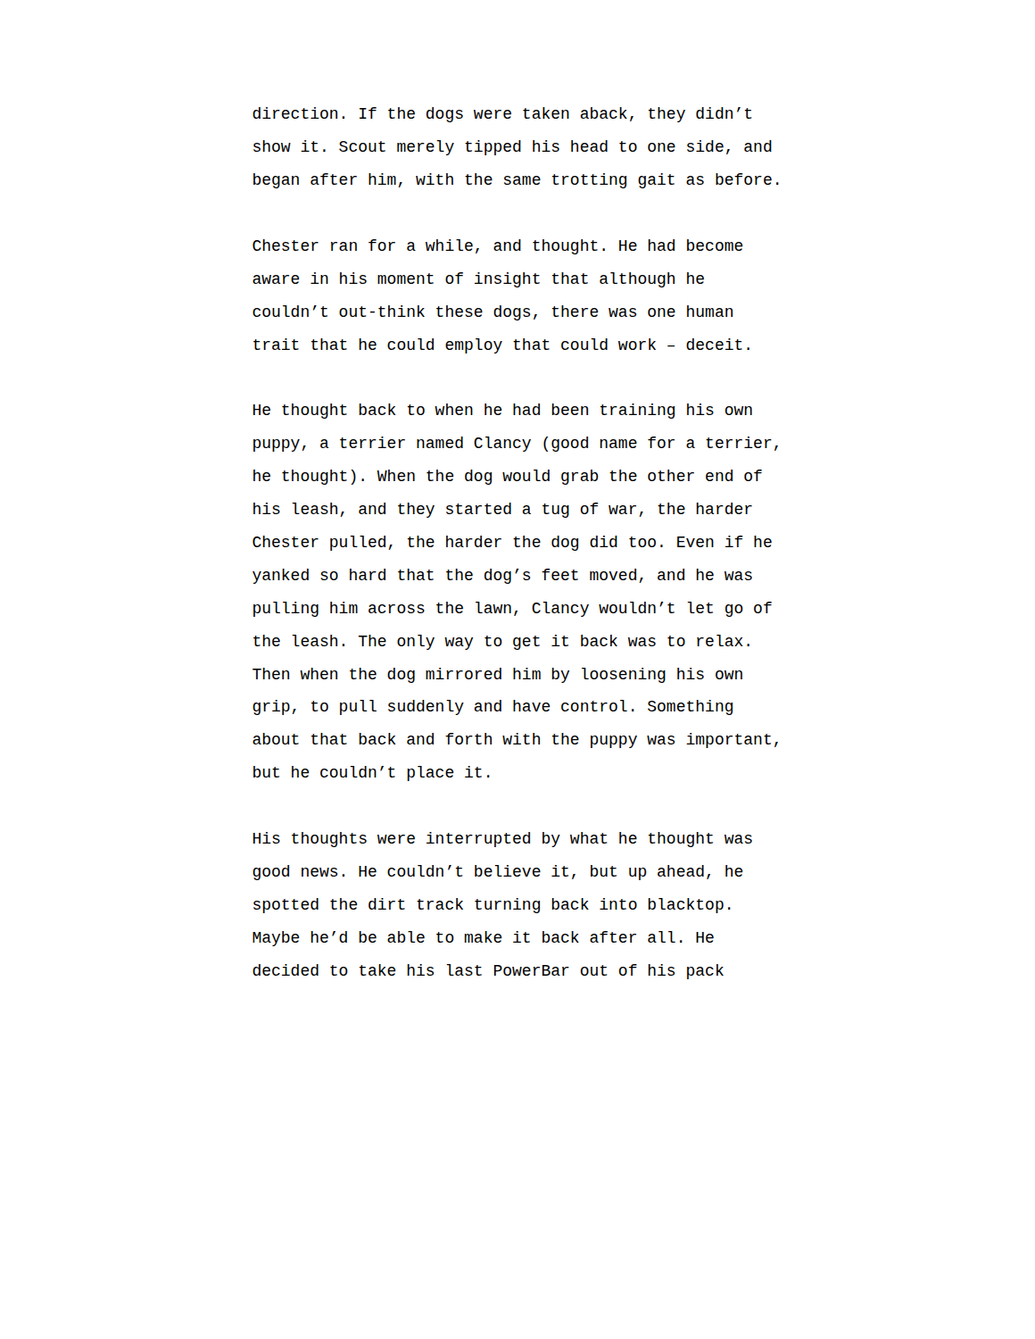direction. If the dogs were taken aback, they didn’t show it. Scout merely tipped his head to one side, and began after him, with the same trotting gait as before.
Chester ran for a while, and thought. He had become aware in his moment of insight that although he couldn’t out-think these dogs, there was one human trait that he could employ that could work – deceit.
He thought back to when he had been training his own puppy, a terrier named Clancy (good name for a terrier, he thought). When the dog would grab the other end of his leash, and they started a tug of war, the harder Chester pulled, the harder the dog did too. Even if he yanked so hard that the dog’s feet moved, and he was pulling him across the lawn, Clancy wouldn’t let go of the leash. The only way to get it back was to relax. Then when the dog mirrored him by loosening his own grip, to pull suddenly and have control. Something about that back and forth with the puppy was important, but he couldn’t place it.
His thoughts were interrupted by what he thought was good news. He couldn’t believe it, but up ahead, he spotted the dirt track turning back into blacktop. Maybe he’d be able to make it back after all. He decided to take his last PowerBar out of his pack